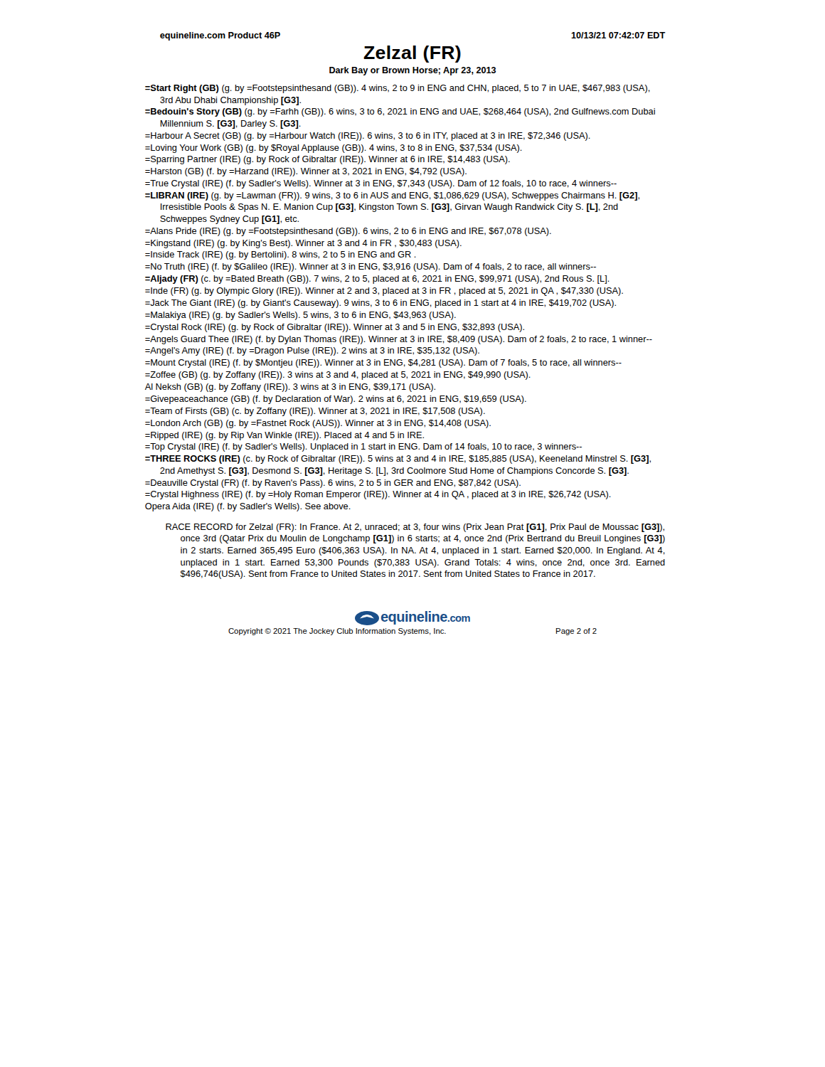equineline.com Product 46P
10/13/21 07:42:07 EDT
Zelzal (FR)
Dark Bay or Brown Horse; Apr 23, 2013
=Start Right (GB) (g. by =Footstepsinthesand (GB)). 4 wins, 2 to 9 in ENG and CHN, placed, 5 to 7 in UAE, $467,983 (USA), 3rd Abu Dhabi Championship [G3].
=Bedouin's Story (GB) (g. by =Farhh (GB)). 6 wins, 3 to 6, 2021 in ENG and UAE, $268,464 (USA), 2nd Gulfnews.com Dubai Millennium S. [G3], Darley S. [G3].
=Harbour A Secret (GB) (g. by =Harbour Watch (IRE)). 6 wins, 3 to 6 in ITY, placed at 3 in IRE, $72,346 (USA).
=Loving Your Work (GB) (g. by $Royal Applause (GB)). 4 wins, 3 to 8 in ENG, $37,534 (USA).
=Sparring Partner (IRE) (g. by Rock of Gibraltar (IRE)). Winner at 6 in IRE, $14,483 (USA).
=Harston (GB) (f. by =Harzand (IRE)). Winner at 3, 2021 in ENG, $4,792 (USA).
=True Crystal (IRE) (f. by Sadler's Wells). Winner at 3 in ENG, $7,343 (USA). Dam of 12 foals, 10 to race, 4 winners--
=LIBRAN (IRE) (g. by =Lawman (FR)). 9 wins, 3 to 6 in AUS and ENG, $1,086,629 (USA), Schweppes Chairmans H. [G2], Irresistible Pools & Spas N. E. Manion Cup [G3], Kingston Town S. [G3], Girvan Waugh Randwick City S. [L], 2nd Schweppes Sydney Cup [G1], etc.
=Alans Pride (IRE) (g. by =Footstepsinthesand (GB)). 6 wins, 2 to 6 in ENG and IRE, $67,078 (USA).
=Kingstand (IRE) (g. by King's Best). Winner at 3 and 4 in FR , $30,483 (USA).
=Inside Track (IRE) (g. by Bertolini). 8 wins, 2 to 5 in ENG and GR .
=No Truth (IRE) (f. by $Galileo (IRE)). Winner at 3 in ENG, $3,916 (USA). Dam of 4 foals, 2 to race, all winners--
=Aljady (FR) (c. by =Bated Breath (GB)). 7 wins, 2 to 5, placed at 6, 2021 in ENG, $99,971 (USA), 2nd Rous S. [L].
=Inde (FR) (g. by Olympic Glory (IRE)). Winner at 2 and 3, placed at 3 in FR , placed at 5, 2021 in QA , $47,330 (USA).
=Jack The Giant (IRE) (g. by Giant's Causeway). 9 wins, 3 to 6 in ENG, placed in 1 start at 4 in IRE, $419,702 (USA).
=Malakiya (IRE) (g. by Sadler's Wells). 5 wins, 3 to 6 in ENG, $43,963 (USA).
=Crystal Rock (IRE) (g. by Rock of Gibraltar (IRE)). Winner at 3 and 5 in ENG, $32,893 (USA).
=Angels Guard Thee (IRE) (f. by Dylan Thomas (IRE)). Winner at 3 in IRE, $8,409 (USA). Dam of 2 foals, 2 to race, 1 winner--
=Angel's Amy (IRE) (f. by =Dragon Pulse (IRE)). 2 wins at 3 in IRE, $35,132 (USA).
=Mount Crystal (IRE) (f. by $Montjeu (IRE)). Winner at 3 in ENG, $4,281 (USA). Dam of 7 foals, 5 to race, all winners--
=Zoffee (GB) (g. by Zoffany (IRE)). 3 wins at 3 and 4, placed at 5, 2021 in ENG, $49,990 (USA).
Al Neksh (GB) (g. by Zoffany (IRE)). 3 wins at 3 in ENG, $39,171 (USA).
=Givepeaceachance (GB) (f. by Declaration of War). 2 wins at 6, 2021 in ENG, $19,659 (USA).
=Team of Firsts (GB) (c. by Zoffany (IRE)). Winner at 3, 2021 in IRE, $17,508 (USA).
=London Arch (GB) (g. by =Fastnet Rock (AUS)). Winner at 3 in ENG, $14,408 (USA).
=Ripped (IRE) (g. by Rip Van Winkle (IRE)). Placed at 4 and 5 in IRE.
=Top Crystal (IRE) (f. by Sadler's Wells). Unplaced in 1 start in ENG. Dam of 14 foals, 10 to race, 3 winners--
=THREE ROCKS (IRE) (c. by Rock of Gibraltar (IRE)). 5 wins at 3 and 4 in IRE, $185,885 (USA), Keeneland Minstrel S. [G3], 2nd Amethyst S. [G3], Desmond S. [G3], Heritage S. [L], 3rd Coolmore Stud Home of Champions Concorde S. [G3].
=Deauville Crystal (FR) (f. by Raven's Pass). 6 wins, 2 to 5 in GER and ENG, $87,842 (USA).
=Crystal Highness (IRE) (f. by =Holy Roman Emperor (IRE)). Winner at 4 in QA , placed at 3 in IRE, $26,742 (USA).
Opera Aida (IRE) (f. by Sadler's Wells). See above.
RACE RECORD for Zelzal (FR): In France. At 2, unraced; at 3, four wins (Prix Jean Prat [G1], Prix Paul de Moussac [G3]), once 3rd (Qatar Prix du Moulin de Longchamp [G1]) in 6 starts; at 4, once 2nd (Prix Bertrand du Breuil Longines [G3]) in 2 starts. Earned 365,495 Euro ($406,363 USA). In NA. At 4, unplaced in 1 start. Earned $20,000. In England. At 4, unplaced in 1 start. Earned 53,300 Pounds ($70,383 USA). Grand Totals: 4 wins, once 2nd, once 3rd. Earned $496,746(USA). Sent from France to United States in 2017. Sent from United States to France in 2017.
equineline.com
Copyright © 2021 The Jockey Club Information Systems, Inc. Page 2 of 2